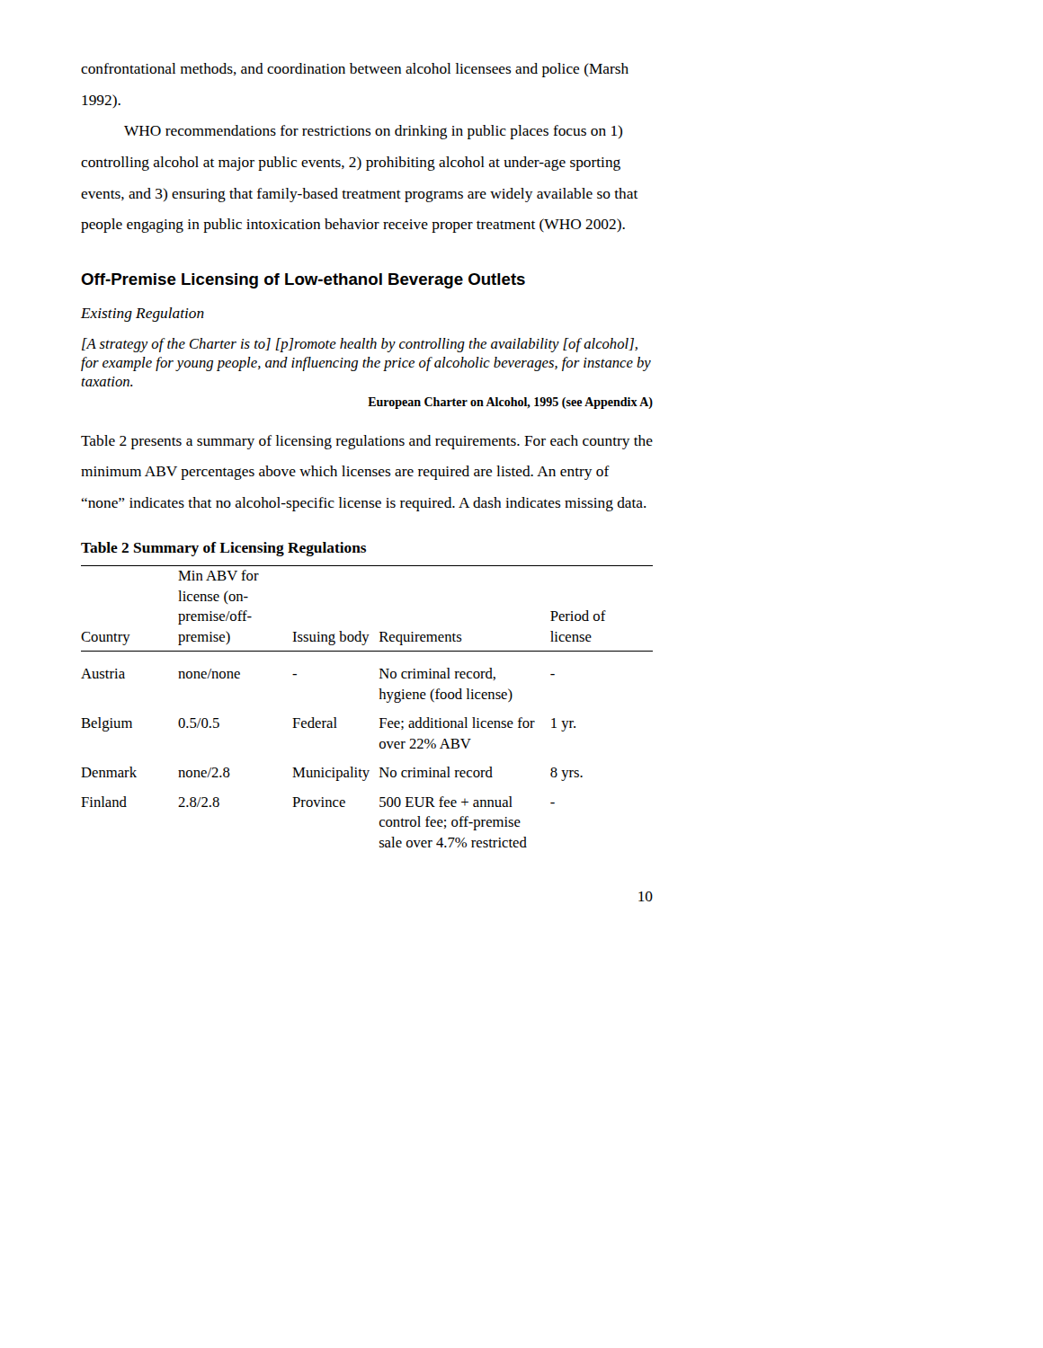confrontational methods, and coordination between alcohol licensees and police (Marsh 1992).
WHO recommendations for restrictions on drinking in public places focus on 1) controlling alcohol at major public events, 2) prohibiting alcohol at under-age sporting events, and 3) ensuring that family-based treatment programs are widely available so that people engaging in public intoxication behavior receive proper treatment (WHO 2002).
Off-Premise Licensing of Low-ethanol Beverage Outlets
Existing Regulation
[A strategy of the Charter is to] [p]romote health by controlling the availability [of alcohol], for example for young people, and influencing the price of alcoholic beverages, for instance by taxation.
European Charter on Alcohol, 1995 (see Appendix A)
Table 2 presents a summary of licensing regulations and requirements. For each country the minimum ABV percentages above which licenses are required are listed. An entry of “none” indicates that no alcohol-specific license is required. A dash indicates missing data.
Table 2 Summary of Licensing Regulations
| Country | Min ABV for license (on-premise/off-premise) | Issuing body | Requirements | Period of license |
| --- | --- | --- | --- | --- |
| Austria | none/none | - | No criminal record, hygiene (food license) | - |
| Belgium | 0.5/0.5 | Federal | Fee; additional license for over 22% ABV | 1 yr. |
| Denmark | none/2.8 | Municipality | No criminal record | 8 yrs. |
| Finland | 2.8/2.8 | Province | 500 EUR fee + annual control fee; off-premise sale over 4.7% restricted | - |
10